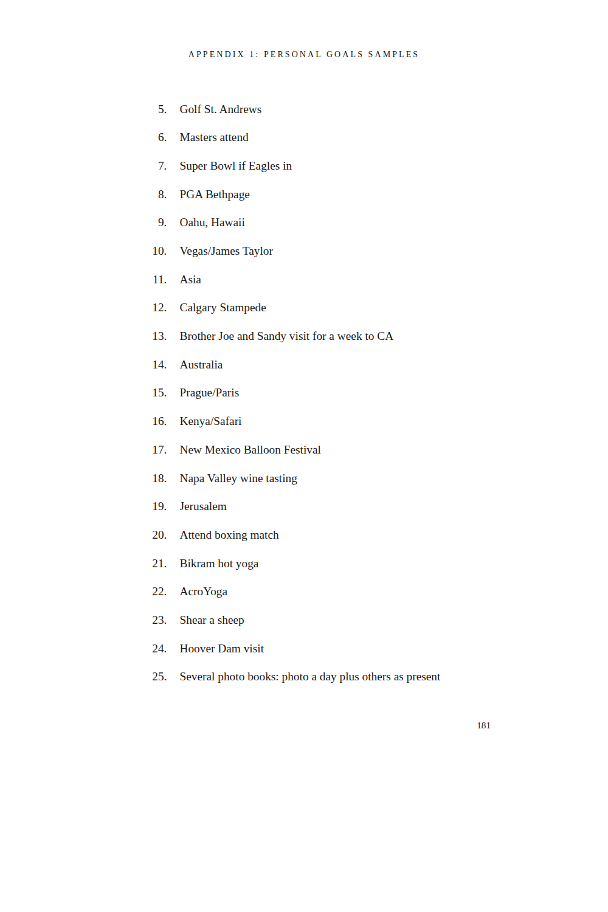Appendix 1: Personal Goals Samples
5. Golf St. Andrews
6. Masters attend
7. Super Bowl if Eagles in
8. PGA Bethpage
9. Oahu, Hawaii
10. Vegas/James Taylor
11. Asia
12. Calgary Stampede
13. Brother Joe and Sandy visit for a week to CA
14. Australia
15. Prague/Paris
16. Kenya/Safari
17. New Mexico Balloon Festival
18. Napa Valley wine tasting
19. Jerusalem
20. Attend boxing match
21. Bikram hot yoga
22. AcroYoga
23. Shear a sheep
24. Hoover Dam visit
25. Several photo books: photo a day plus others as present
181